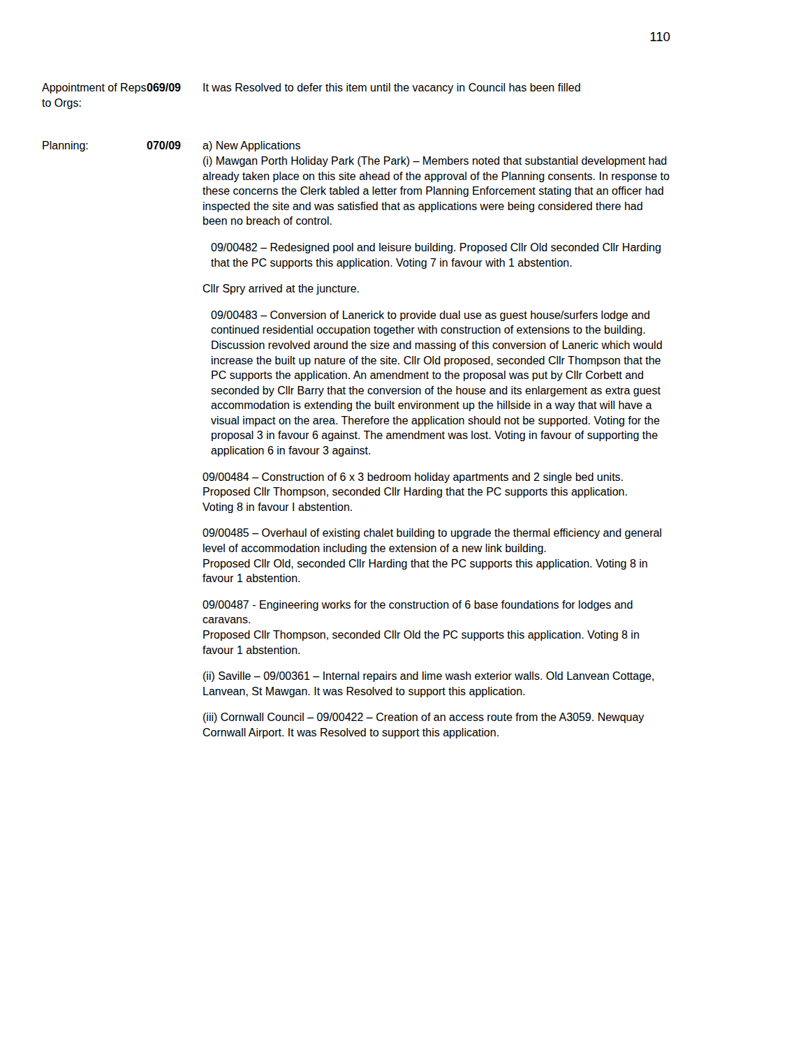110
| Appointment of Reps to Orgs: | 069/09 | It was Resolved to defer this item until the vacancy in Council has been filled |
| Planning: | 070/09 | a) New Applications (i) Mawgan Porth Holiday Park (The Park) – Members noted that substantial development had already taken place on this site ahead of the approval of the Planning consents. In response to these concerns the Clerk tabled a letter from Planning Enforcement stating that an officer had inspected the site and was satisfied that as applications were being considered there had been no breach of control. 09/00482 – Redesigned pool and leisure building. Proposed Cllr Old seconded Cllr Harding that the PC supports this application. Voting 7 in favour with 1 abstention. Cllr Spry arrived at the juncture. 09/00483 – Conversion of Lanerick to provide dual use as guest house/surfers lodge and continued residential occupation together with construction of extensions to the building. Discussion revolved around the size and massing of this conversion of Laneric which would increase the built up nature of the site. Cllr Old proposed, seconded Cllr Thompson that the PC supports the application. An amendment to the proposal was put by Cllr Corbett and seconded by Cllr Barry that the conversion of the house and its enlargement as extra guest accommodation is extending the built environment up the hillside in a way that will have a visual impact on the area. Therefore the application should not be supported. Voting for the proposal 3 in favour 6 against. The amendment was lost. Voting in favour of supporting the application 6 in favour 3 against. 09/00484 – Construction of 6 x 3 bedroom holiday apartments and 2 single bed units. Proposed Cllr Thompson, seconded Cllr Harding that the PC supports this application. Voting 8 in favour I abstention. 09/00485 – Overhaul of existing chalet building to upgrade the thermal efficiency and general level of accommodation including the extension of a new link building. Proposed Cllr Old, seconded Cllr Harding that the PC supports this application. Voting 8 in favour 1 abstention. 09/00487 - Engineering works for the construction of 6 base foundations for lodges and caravans. Proposed Cllr Thompson, seconded Cllr Old the PC supports this application. Voting 8 in favour 1 abstention. (ii) Saville – 09/00361 – Internal repairs and lime wash exterior walls. Old Lanvean Cottage, Lanvean, St Mawgan. It was Resolved to support this application. (iii) Cornwall Council – 09/00422 – Creation of an access route from the A3059. Newquay Cornwall Airport. It was Resolved to support this application. |